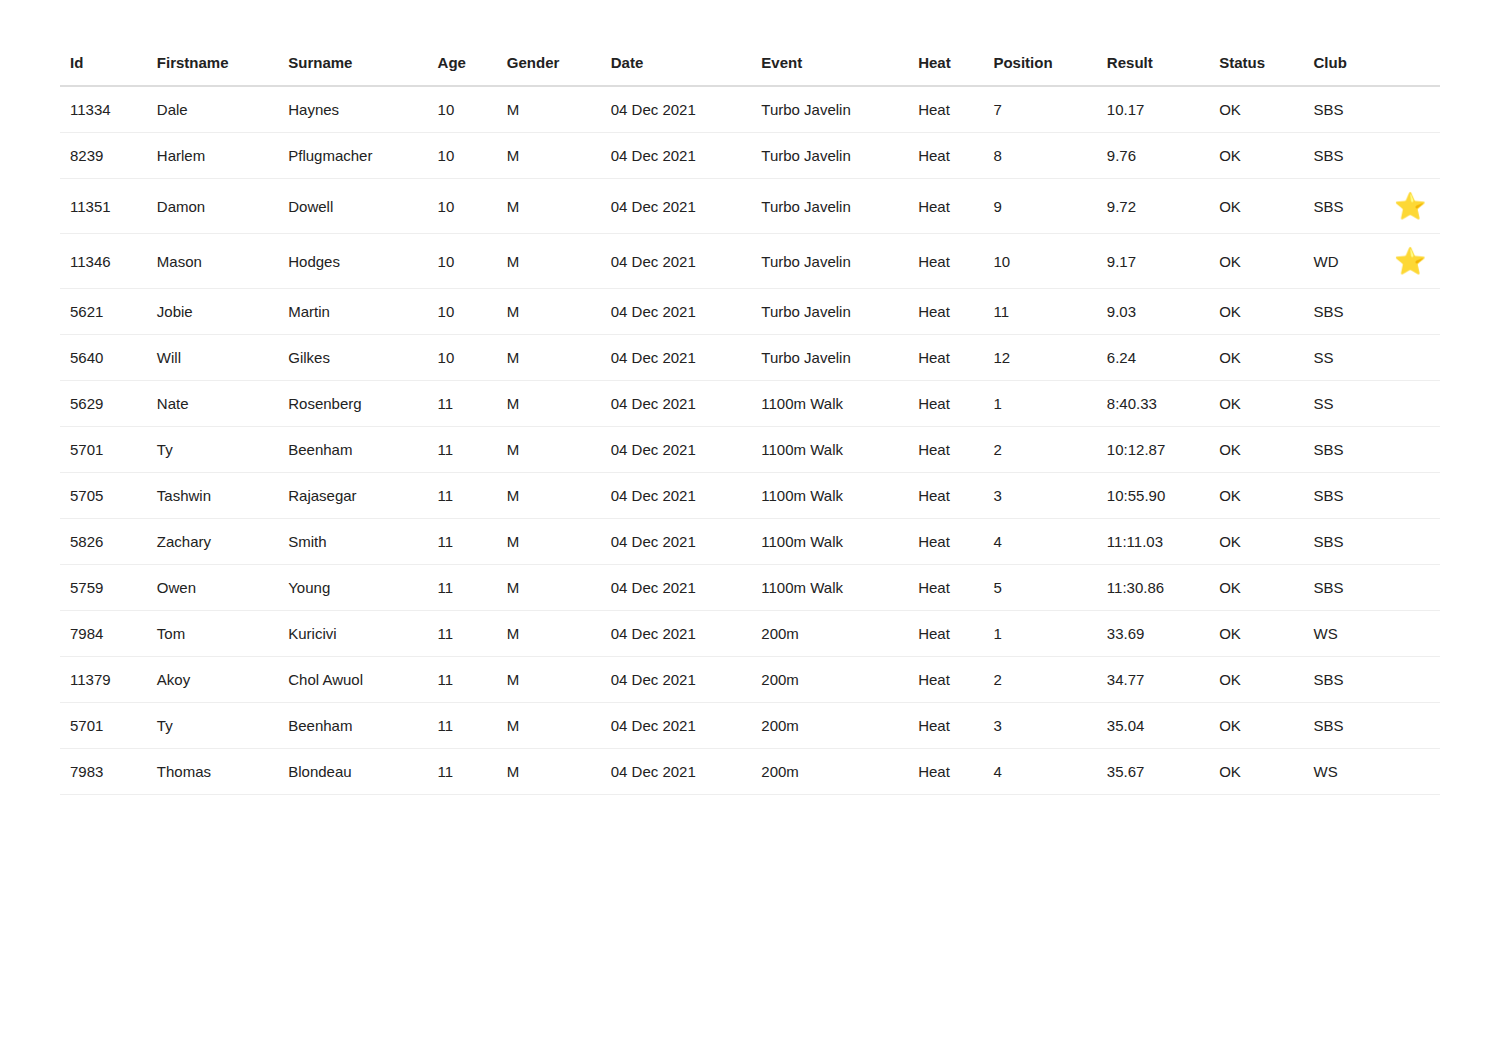| Id | Firstname | Surname | Age | Gender | Date | Event | Heat | Position | Result | Status | Club | |
| --- | --- | --- | --- | --- | --- | --- | --- | --- | --- | --- | --- | --- |
| 11334 | Dale | Haynes | 10 | M | 04 Dec 2021 | Turbo Javelin | Heat | 7 | 10.17 | OK | SBS | |
| 8239 | Harlem | Pflugmacher | 10 | M | 04 Dec 2021 | Turbo Javelin | Heat | 8 | 9.76 | OK | SBS | |
| 11351 | Damon | Dowell | 10 | M | 04 Dec 2021 | Turbo Javelin | Heat | 9 | 9.72 | OK | SBS | ⭐ |
| 11346 | Mason | Hodges | 10 | M | 04 Dec 2021 | Turbo Javelin | Heat | 10 | 9.17 | OK | WD | ⭐ |
| 5621 | Jobie | Martin | 10 | M | 04 Dec 2021 | Turbo Javelin | Heat | 11 | 9.03 | OK | SBS | |
| 5640 | Will | Gilkes | 10 | M | 04 Dec 2021 | Turbo Javelin | Heat | 12 | 6.24 | OK | SS | |
| 5629 | Nate | Rosenberg | 11 | M | 04 Dec 2021 | 1100m Walk | Heat | 1 | 8:40.33 | OK | SS | |
| 5701 | Ty | Beenham | 11 | M | 04 Dec 2021 | 1100m Walk | Heat | 2 | 10:12.87 | OK | SBS | |
| 5705 | Tashwin | Rajasegar | 11 | M | 04 Dec 2021 | 1100m Walk | Heat | 3 | 10:55.90 | OK | SBS | |
| 5826 | Zachary | Smith | 11 | M | 04 Dec 2021 | 1100m Walk | Heat | 4 | 11:11.03 | OK | SBS | |
| 5759 | Owen | Young | 11 | M | 04 Dec 2021 | 1100m Walk | Heat | 5 | 11:30.86 | OK | SBS | |
| 7984 | Tom | Kuricivi | 11 | M | 04 Dec 2021 | 200m | Heat | 1 | 33.69 | OK | WS | |
| 11379 | Akoy | Chol Awuol | 11 | M | 04 Dec 2021 | 200m | Heat | 2 | 34.77 | OK | SBS | |
| 5701 | Ty | Beenham | 11 | M | 04 Dec 2021 | 200m | Heat | 3 | 35.04 | OK | SBS | |
| 7983 | Thomas | Blondeau | 11 | M | 04 Dec 2021 | 200m | Heat | 4 | 35.67 | OK | WS | |